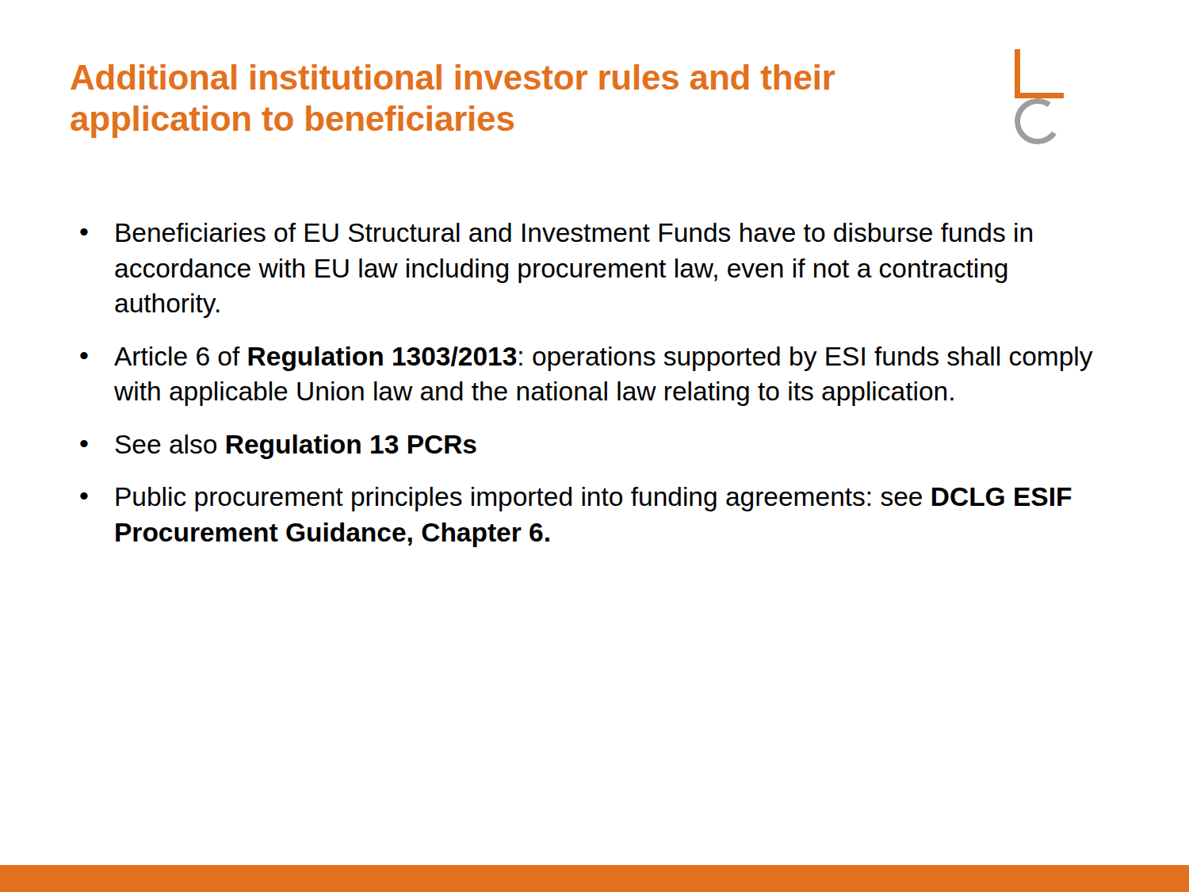Additional institutional investor rules and their application to beneficiaries
Beneficiaries of EU Structural and Investment Funds have to disburse funds in accordance with EU law including procurement law, even if not a contracting authority.
Article 6 of Regulation 1303/2013: operations supported by ESI funds shall comply with applicable Union law and the national law relating to its application.
See also Regulation 13 PCRs
Public procurement principles imported into funding agreements: see DCLG ESIF Procurement Guidance, Chapter 6.